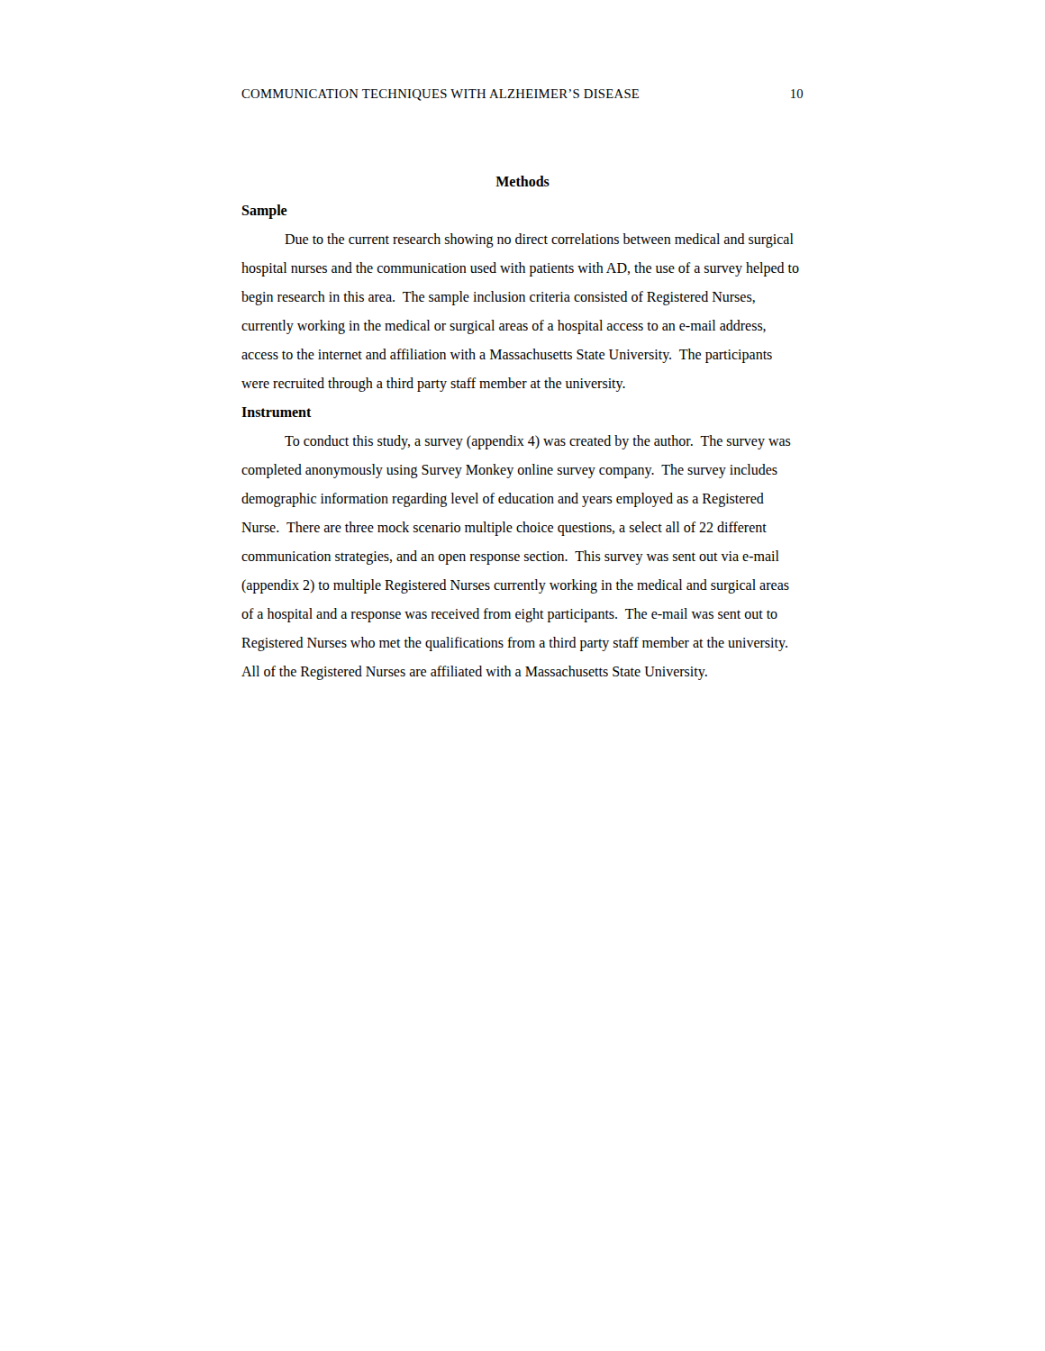Communication Techniques with Alzheimer’s Disease 10
Methods
Sample
Due to the current research showing no direct correlations between medical and surgical hospital nurses and the communication used with patients with AD, the use of a survey helped to begin research in this area. The sample inclusion criteria consisted of Registered Nurses, currently working in the medical or surgical areas of a hospital access to an e-mail address, access to the internet and affiliation with a Massachusetts State University. The participants were recruited through a third party staff member at the university.
Instrument
To conduct this study, a survey (appendix 4) was created by the author. The survey was completed anonymously using Survey Monkey online survey company. The survey includes demographic information regarding level of education and years employed as a Registered Nurse. There are three mock scenario multiple choice questions, a select all of 22 different communication strategies, and an open response section. This survey was sent out via e-mail (appendix 2) to multiple Registered Nurses currently working in the medical and surgical areas of a hospital and a response was received from eight participants. The e-mail was sent out to Registered Nurses who met the qualifications from a third party staff member at the university. All of the Registered Nurses are affiliated with a Massachusetts State University.